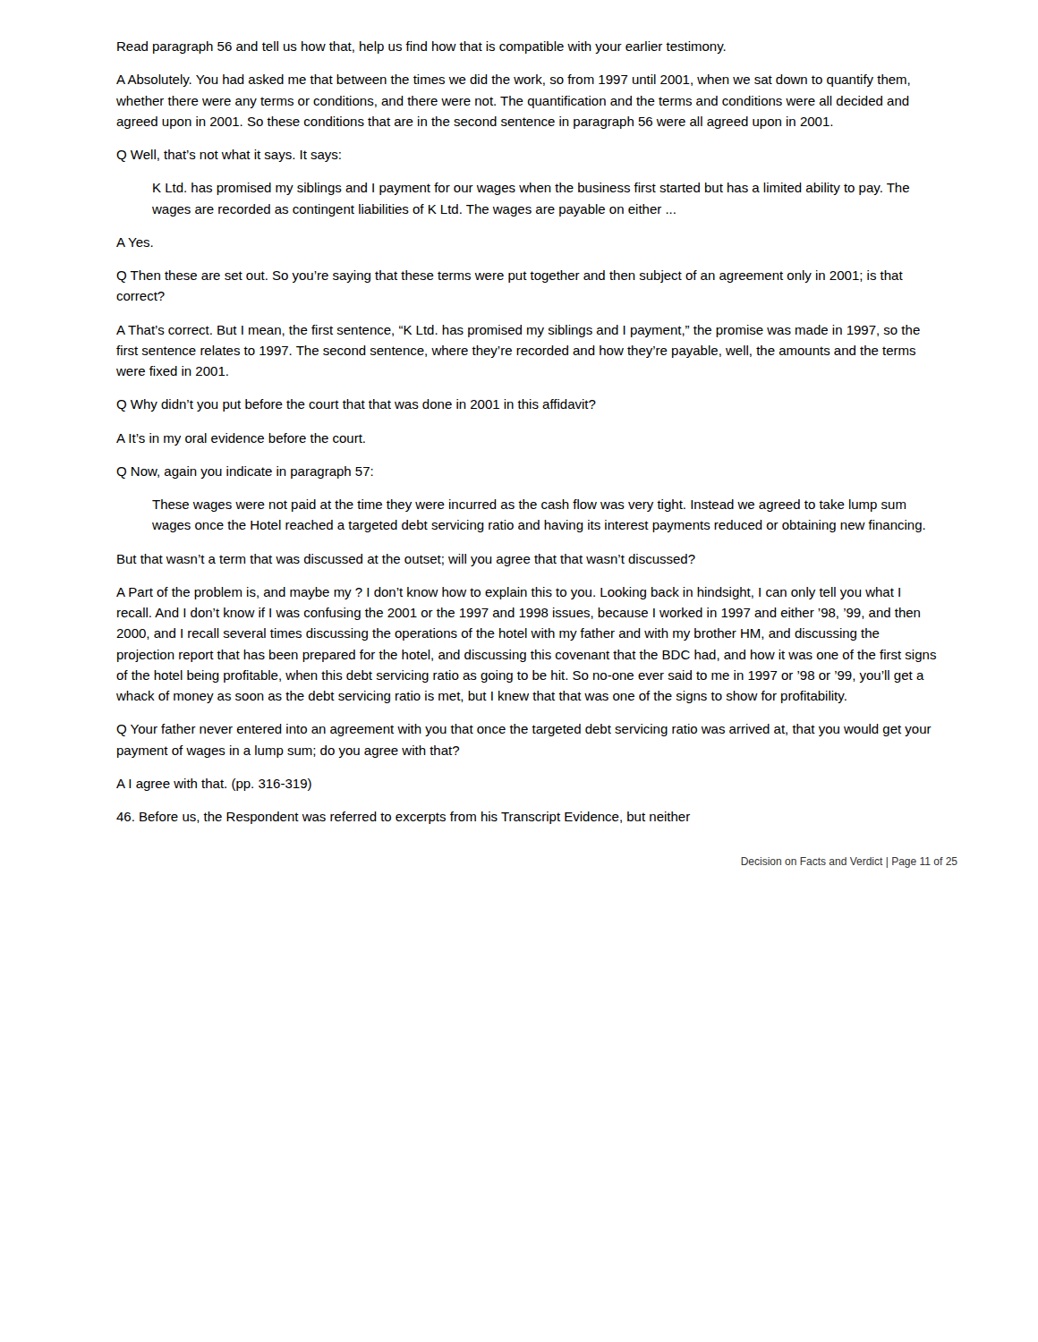Read paragraph 56 and tell us how that, help us find how that is compatible with your earlier testimony.
A Absolutely. You had asked me that between the times we did the work, so from 1997 until 2001, when we sat down to quantify them, whether there were any terms or conditions, and there were not. The quantification and the terms and conditions were all decided and agreed upon in 2001. So these conditions that are in the second sentence in paragraph 56 were all agreed upon in 2001.
Q Well, that’s not what it says. It says:
K Ltd. has promised my siblings and I payment for our wages when the business first started but has a limited ability to pay. The wages are recorded as contingent liabilities of K Ltd. The wages are payable on either ...
A Yes.
Q Then these are set out. So you’re saying that these terms were put together and then subject of an agreement only in 2001; is that correct?
A That’s correct. But I mean, the first sentence, “K Ltd. has promised my siblings and I payment,” the promise was made in 1997, so the first sentence relates to 1997. The second sentence, where they’re recorded and how they’re payable, well, the amounts and the terms were fixed in 2001.
Q Why didn’t you put before the court that that was done in 2001 in this affidavit?
A It’s in my oral evidence before the court.
Q Now, again you indicate in paragraph 57:
These wages were not paid at the time they were incurred as the cash flow was very tight. Instead we agreed to take lump sum wages once the Hotel reached a targeted debt servicing ratio and having its interest payments reduced or obtaining new financing.
But that wasn’t a term that was discussed at the outset; will you agree that that wasn’t discussed?
A Part of the problem is, and maybe my ? I don’t know how to explain this to you. Looking back in hindsight, I can only tell you what I recall. And I don’t know if I was confusing the 2001 or the 1997 and 1998 issues, because I worked in 1997 and either ’98, ’99, and then 2000, and I recall several times discussing the operations of the hotel with my father and with my brother HM, and discussing the projection report that has been prepared for the hotel, and discussing this covenant that the BDC had, and how it was one of the first signs of the hotel being profitable, when this debt servicing ratio as going to be hit. So no-one ever said to me in 1997 or ’98 or ’99, you’ll get a whack of money as soon as the debt servicing ratio is met, but I knew that that was one of the signs to show for profitability.
Q Your father never entered into an agreement with you that once the targeted debt servicing ratio was arrived at, that you would get your payment of wages in a lump sum; do you agree with that?
A I agree with that. (pp. 316-319)
46. Before us, the Respondent was referred to excerpts from his Transcript Evidence, but neither
Decision on Facts and Verdict | Page 11 of 25